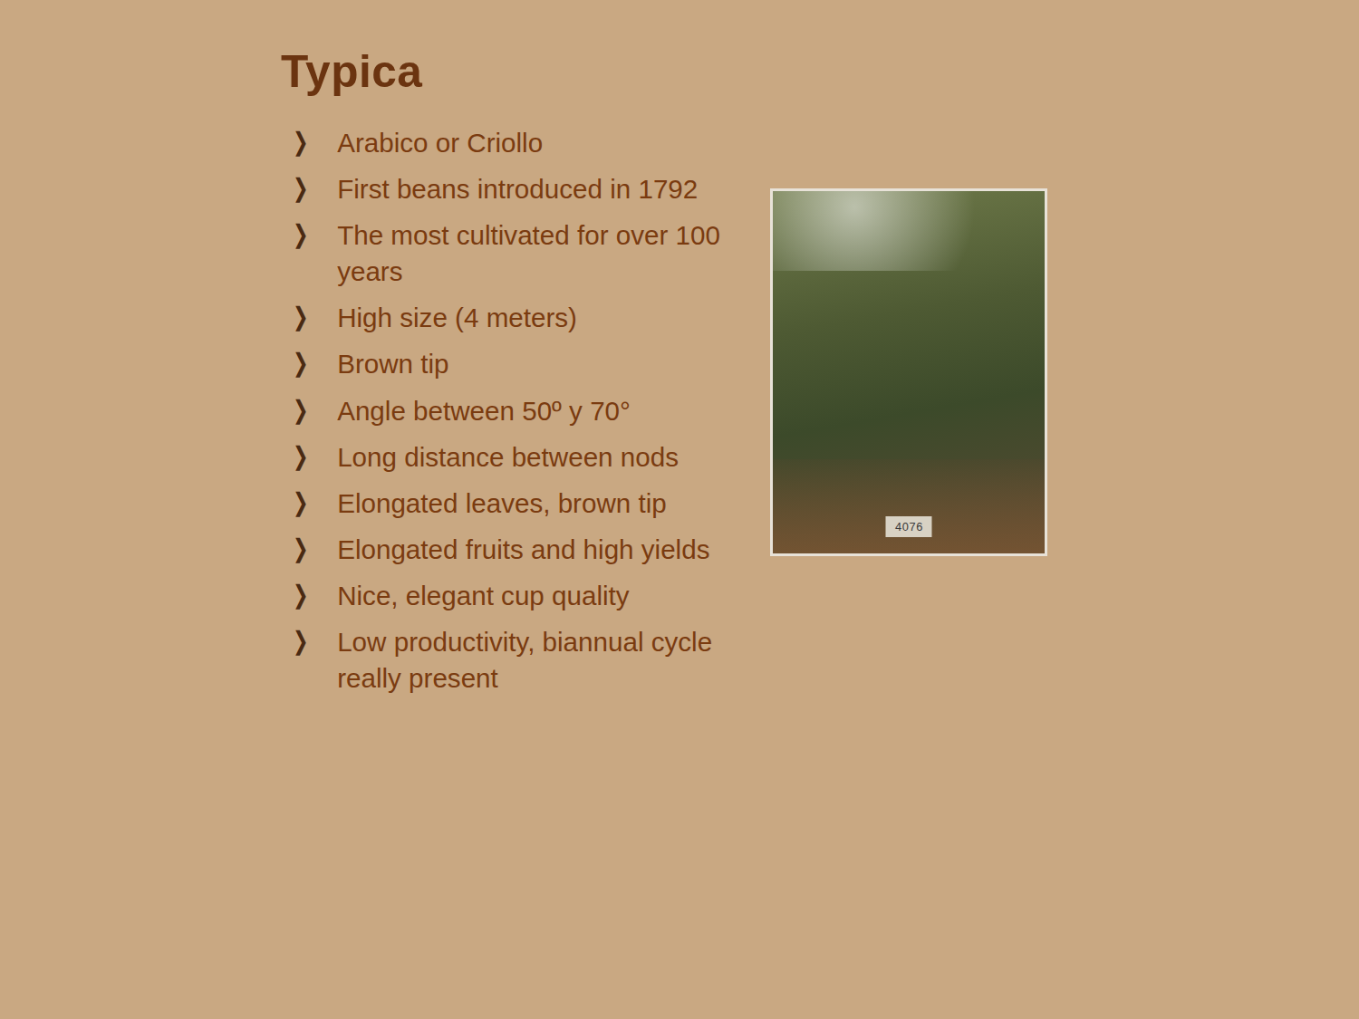Typica
Arabico or Criollo
First beans introduced in 1792
The most cultivated for over 100 years
High size (4 meters)
Brown tip
Angle between 50º y 70°
Long distance between nods
Elongated leaves, brown tip
Elongated fruits and high yields
Nice, elegant cup quality
Low productivity, biannual cycle really present